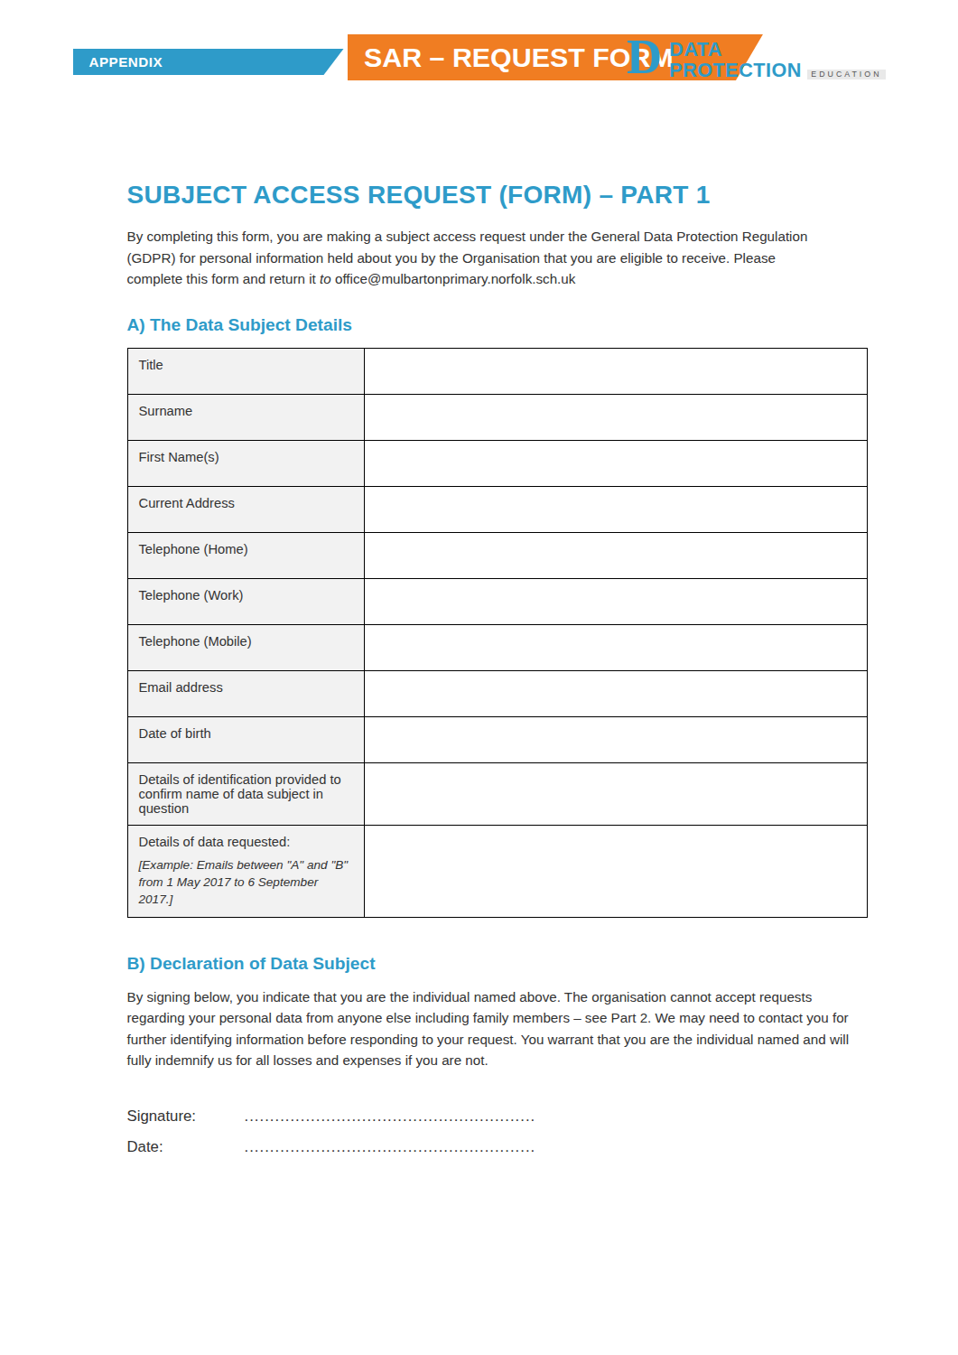APPENDIX
SAR – REQUEST FORM
D DATA
PROTECTION EDUCATION
SUBJECT ACCESS REQUEST (FORM) – PART 1
By completing this form, you are making a subject access request under the General Data Protection Regulation (GDPR) for personal information held about you by the Organisation that you are eligible to receive. Please complete this form and return it to office@mulbartonprimary.norfolk.sch.uk
A) The Data Subject Details
| Title | |
| Surname | |
| First Name(s) | |
| Current Address | |
| Telephone (Home) | |
| Telephone (Work) | |
| Telephone (Mobile) | |
| Email address | |
| Date of birth | |
| Details of identification provided to confirm name of data subject in question | |
| Details of data requested: [Example: Emails between "A" and "B" from 1 May 2017 to 6 September 2017.] | |
B) Declaration of Data Subject
By signing below, you indicate that you are the individual named above. The organisation cannot accept requests regarding your personal data from anyone else including family members – see Part 2. We may need to contact you for further identifying information before responding to your request. You warrant that you are the individual named and will fully indemnify us for all losses and expenses if you are not.
Signature: .........................................................
Date: .........................................................